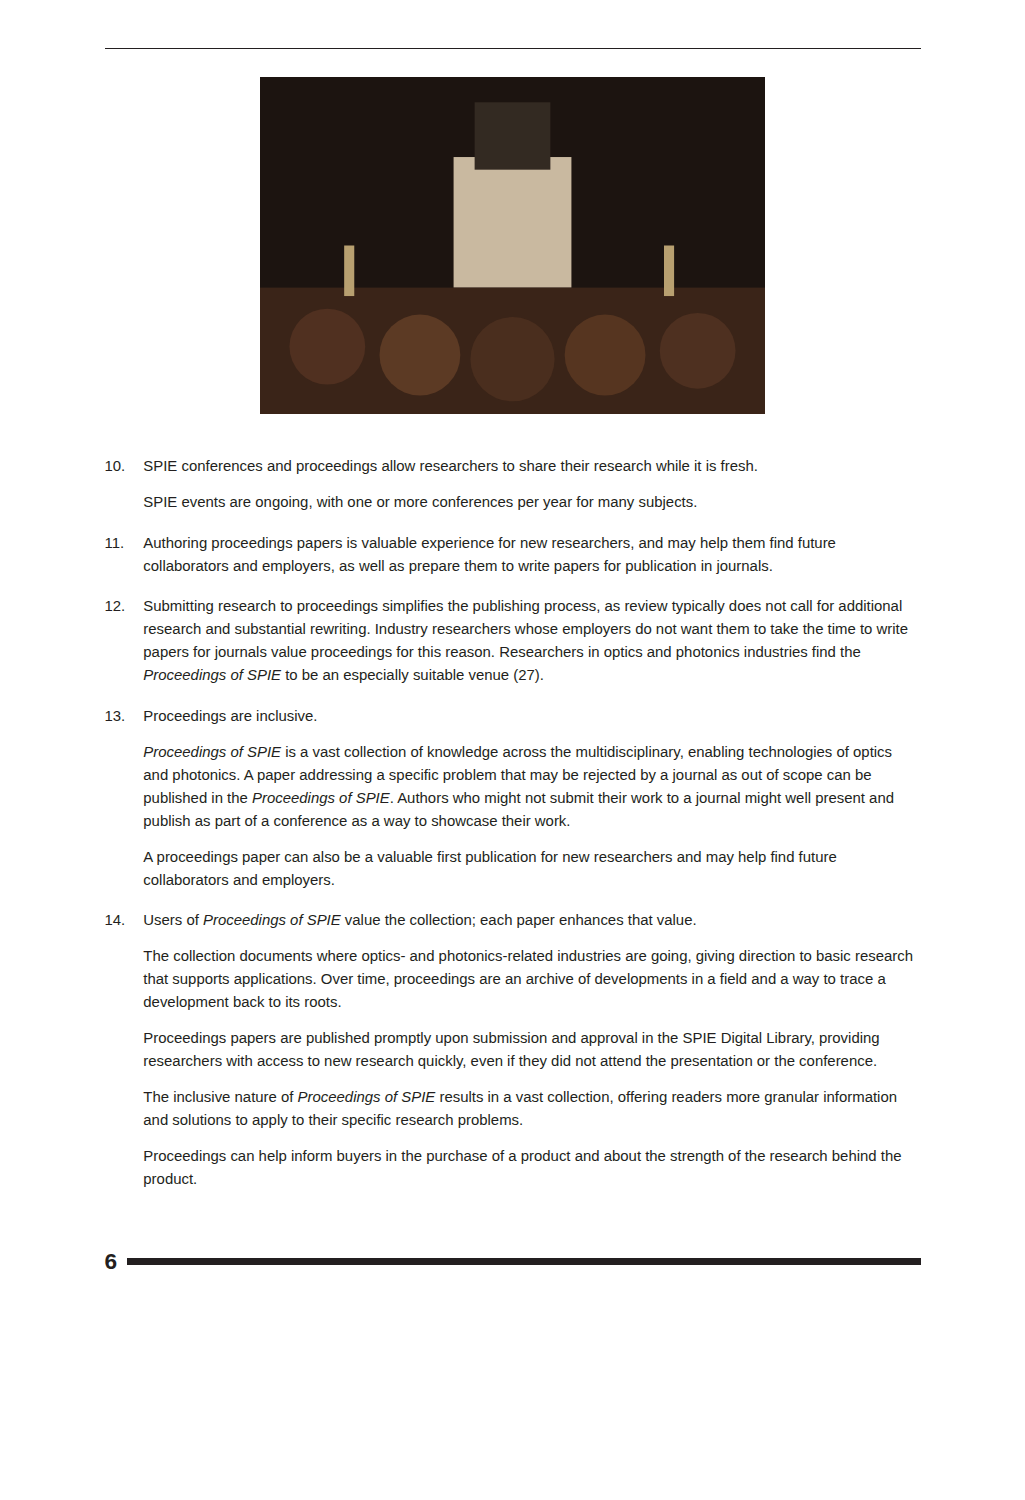SPIE conferences and proceedings allow researchers to share their research while it is fresh.
SPIE events are ongoing, with one or more conferences per year for many subjects.
Authoring proceedings papers is valuable experience for new researchers, and may help them find future collaborators and employers, as well as prepare them to write papers for publication in journals.
Submitting research to proceedings simplifies the publishing process, as review typically does not call for additional research and substantial rewriting. Industry researchers whose employers do not want them to take the time to write papers for journals value proceedings for this reason. Researchers in optics and photonics industries find the Proceedings of SPIE to be an especially suitable venue (27).
Proceedings are inclusive.
Proceedings of SPIE is a vast collection of knowledge across the multidisciplinary, enabling technologies of optics and photonics. A paper addressing a specific problem that may be rejected by a journal as out of scope can be published in the Proceedings of SPIE. Authors who might not submit their work to a journal might well present and publish as part of a conference as a way to showcase their work.
A proceedings paper can also be a valuable first publication for new researchers and may help find future collaborators and employers.
Users of Proceedings of SPIE value the collection; each paper enhances that value.
The collection documents where optics- and photonics-related industries are going, giving direction to basic research that supports applications. Over time, proceedings are an archive of developments in a field and a way to trace a development back to its roots.
Proceedings papers are published promptly upon submission and approval in the SPIE Digital Library, providing researchers with access to new research quickly, even if they did not attend the presentation or the conference.
The inclusive nature of Proceedings of SPIE results in a vast collection, offering readers more granular information and solutions to apply to their specific research problems.
Proceedings can help inform buyers in the purchase of a product and about the strength of the research behind the product.
6